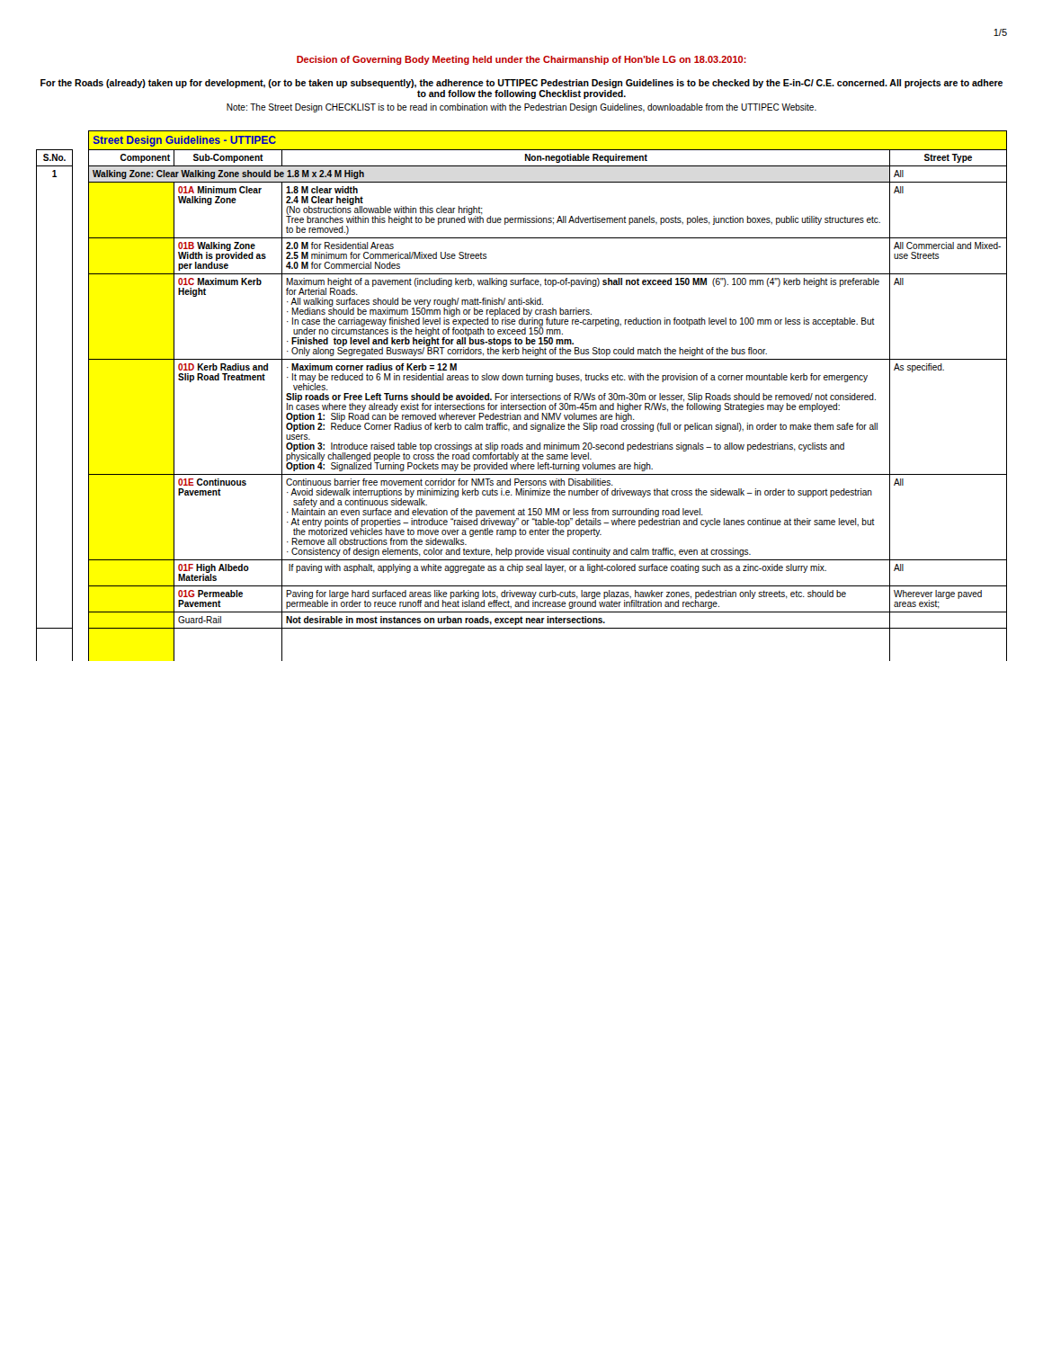1/5
Decision of Governing Body Meeting held under the Chairmanship of Hon'ble LG on 18.03.2010:
For the Roads (already) taken up for development, (or to be taken up subsequently), the adherence to UTTIPEC Pedestrian Design Guidelines is to be checked by the E-in-C/ C.E. concerned. All projects are to adhere to and follow the following Checklist provided.
Note: The Street Design CHECKLIST is to be read in combination with the Pedestrian Design Guidelines, downloadable from the UTTIPEC Website.
| | | Street Design Guidelines - UTTIPEC |
| S.No. | | Component | Sub-Component | Non-negotiable Requirement | Street Type |
| 1 | | Walking Zone: Clear Walking Zone should be 1.8 M x 2.4 M High | All |
| | | | 01A Minimum Clear Walking Zone | 1.8 M clear width 2.4 M Clear height (No obstructions allowable within this clear hright; Tree branches within this height to be pruned with due permissions; All Advertisement panels, posts, poles, junction boxes, public utility structures etc. to be removed.) | All |
| | | | 01B Walking Zone Width is provided as per landuse | 2.0 M for Residential Areas 2.5 M minimum for Commerical/Mixed Use Streets 4.0 M for Commercial Nodes | All Commercial and Mixed-use Streets |
| | | | 01C Maximum Kerb Height | Maximum height of a pavement (including kerb, walking surface, top-of-paving) shall not exceed 150 MM (6"). 100 mm (4") kerb height is preferable for Arterial Roads. · All walking surfaces should be very rough/ matt-finish/ anti-skid. · Medians should be maximum 150mm high or be replaced by crash barriers. · In case the carriageway finished level is expected to rise during future re-carpeting, reduction in footpath level to 100 mm or less is acceptable. But under no circumstances is the height of footpath to exceed 150 mm. · Finished top level and kerb height for all bus-stops to be 150 mm. · Only along Segregated Busways/ BRT corridors, the kerb height of the Bus Stop could match the height of the bus floor. | All |
| | | | 01D Kerb Radius and Slip Road Treatment | · Maximum corner radius of Kerb = 12 M · It may be reduced to 6 M in residential areas to slow down turning buses, trucks etc. with the provision of a corner mountable kerb for emergency vehicles. Slip roads or Free Left Turns should be avoided. For intersections of R/Ws of 30m-30m or lesser, Slip Roads should be removed/ not considered. In cases where they already exist for intersections for intersection of 30m-45m and higher R/Ws, the following Strategies may be employed: Option 1: Slip Road can be removed wherever Pedestrian and NMV volumes are high. Option 2: Reduce Corner Radius of kerb to calm traffic, and signalize the Slip road crossing (full or pelican signal), in order to make them safe for all users. Option 3: Introduce raised table top crossings at slip roads and minimum 20-second pedestrians signals – to allow pedestrians, cyclists and physically challenged people to cross the road comfortably at the same level. Option 4: Signalized Turning Pockets may be provided where left-turning volumes are high. | As specified. |
| | | | 01E Continuous Pavement | Continuous barrier free movement corridor for NMTs and Persons with Disabilities. · Avoid sidewalk interruptions by minimizing kerb cuts i.e. Minimize the number of driveways that cross the sidewalk – in order to support pedestrian safety and a continuous sidewalk. · Maintain an even surface and elevation of the pavement at 150 MM or less from surrounding road level. · At entry points of properties – introduce “raised driveway” or “table-top” details – where pedestrian and cycle lanes continue at their same level, but the motorized vehicles have to move over a gentle ramp to enter the property. · Remove all obstructions from the sidewalks. · Consistency of design elements, color and texture, help provide visual continuity and calm traffic, even at crossings. | All |
| | | | 01F High Albedo Materials | If paving with asphalt, applying a white aggregate as a chip seal layer, or a light-colored surface coating such as a zinc-oxide slurry mix. | All |
| | | | 01G Permeable Pavement | Paving for large hard surfaced areas like parking lots, driveway curb-cuts, large plazas, hawker zones, pedestrian only streets, etc. should be permeable in order to reuce runoff and heat island effect, and increase ground water infiltration and recharge. | Wherever large paved areas exist; |
| | | | Guard-Rail | Not desirable in most instances on urban roads, except near intersections. | |